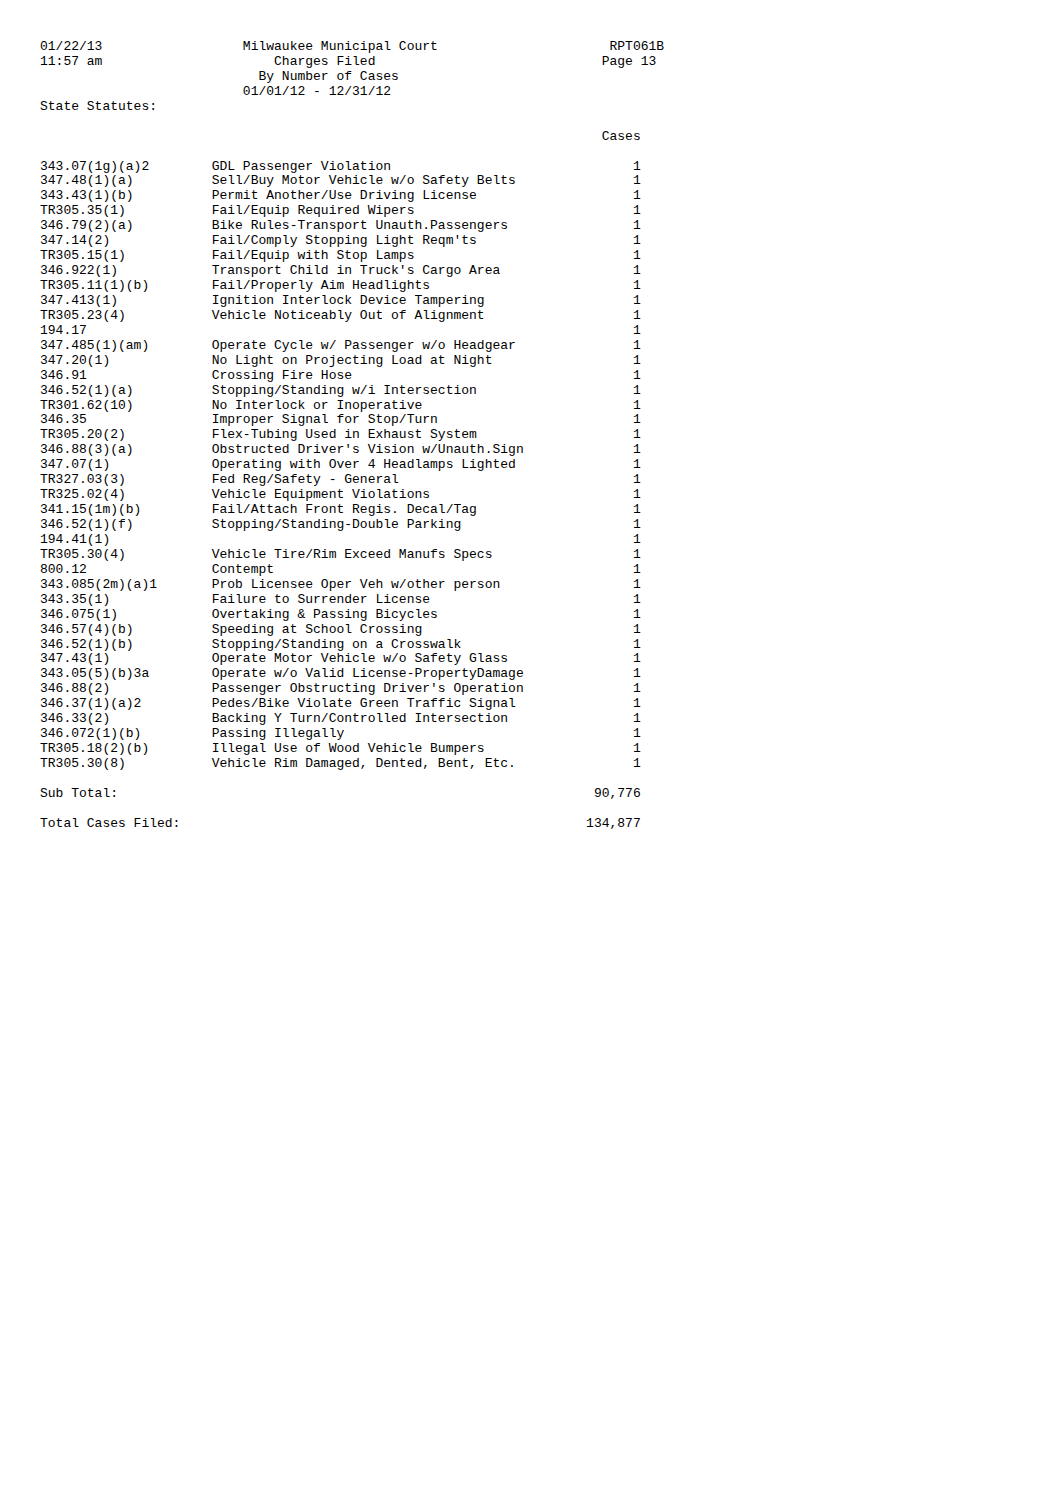01/22/13                  Milwaukee Municipal Court                      RPT061B
11:57 am                      Charges Filed                             Page 13
                            By Number of Cases
                          01/01/12 - 12/31/12
State Statutes:

                                                                        Cases

343.07(1g)(a)2        GDL Passenger Violation                               1
347.48(1)(a)          Sell/Buy Motor Vehicle w/o Safety Belts               1
343.43(1)(b)          Permit Another/Use Driving License                    1
TR305.35(1)           Fail/Equip Required Wipers                            1
346.79(2)(a)          Bike Rules-Transport Unauth.Passengers                1
347.14(2)             Fail/Comply Stopping Light Reqm'ts                    1
TR305.15(1)           Fail/Equip with Stop Lamps                            1
346.922(1)            Transport Child in Truck's Cargo Area                 1
TR305.11(1)(b)        Fail/Properly Aim Headlights                          1
347.413(1)            Ignition Interlock Device Tampering                   1
TR305.23(4)           Vehicle Noticeably Out of Alignment                   1
194.17                                                                      1
347.485(1)(am)        Operate Cycle w/ Passenger w/o Headgear               1
347.20(1)             No Light on Projecting Load at Night                  1
346.91                Crossing Fire Hose                                    1
346.52(1)(a)          Stopping/Standing w/i Intersection                    1
TR301.62(10)          No Interlock or Inoperative                           1
346.35                Improper Signal for Stop/Turn                         1
TR305.20(2)           Flex-Tubing Used in Exhaust System                    1
346.88(3)(a)          Obstructed Driver's Vision w/Unauth.Sign              1
347.07(1)             Operating with Over 4 Headlamps Lighted               1
TR327.03(3)           Fed Reg/Safety - General                              1
TR325.02(4)           Vehicle Equipment Violations                          1
341.15(1m)(b)         Fail/Attach Front Regis. Decal/Tag                    1
346.52(1)(f)          Stopping/Standing-Double Parking                      1
194.41(1)                                                                   1
TR305.30(4)           Vehicle Tire/Rim Exceed Manufs Specs                  1
800.12                Contempt                                              1
343.085(2m)(a)1       Prob Licensee Oper Veh w/other person                 1
343.35(1)             Failure to Surrender License                          1
346.075(1)            Overtaking & Passing Bicycles                         1
346.57(4)(b)          Speeding at School Crossing                           1
346.52(1)(b)          Stopping/Standing on a Crosswalk                      1
347.43(1)             Operate Motor Vehicle w/o Safety Glass                1
343.05(5)(b)3a        Operate w/o Valid License-PropertyDamage              1
346.88(2)             Passenger Obstructing Driver's Operation              1
346.37(1)(a)2         Pedes/Bike Violate Green Traffic Signal               1
346.33(2)             Backing Y Turn/Controlled Intersection                1
346.072(1)(b)         Passing Illegally                                     1
TR305.18(2)(b)        Illegal Use of Wood Vehicle Bumpers                   1
TR305.30(8)           Vehicle Rim Damaged, Dented, Bent, Etc.               1

Sub Total:                                                             90,776

Total Cases Filed:                                                    134,877